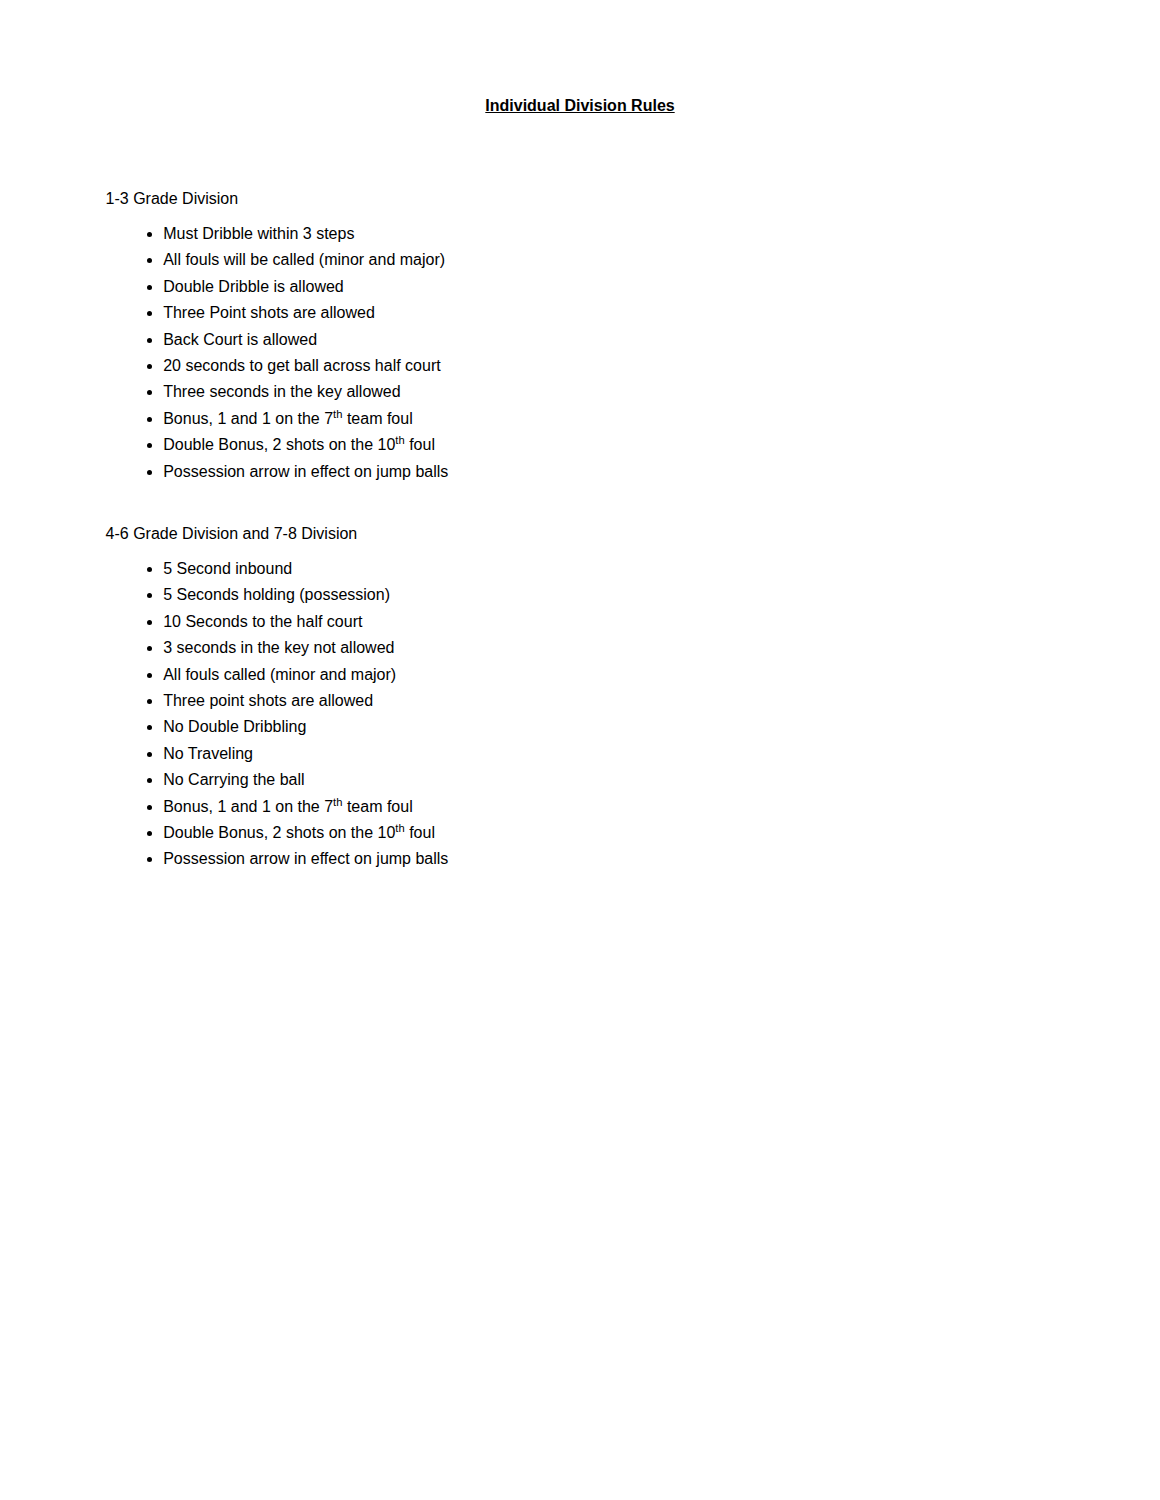Individual Division Rules
1-3 Grade Division
Must Dribble within 3 steps
All fouls will be called (minor and major)
Double Dribble is allowed
Three Point shots are allowed
Back Court is allowed
20 seconds to get ball across half court
Three seconds in the key allowed
Bonus, 1 and 1 on the 7th team foul
Double Bonus, 2 shots on the 10th foul
Possession arrow in effect on jump balls
4-6 Grade Division and 7-8 Division
5 Second inbound
5 Seconds holding (possession)
10 Seconds to the half court
3 seconds in the key not allowed
All fouls called (minor and major)
Three point shots are allowed
No Double Dribbling
No Traveling
No Carrying the ball
Bonus, 1 and 1 on the 7th team foul
Double Bonus, 2 shots on the 10th foul
Possession arrow in effect on jump balls